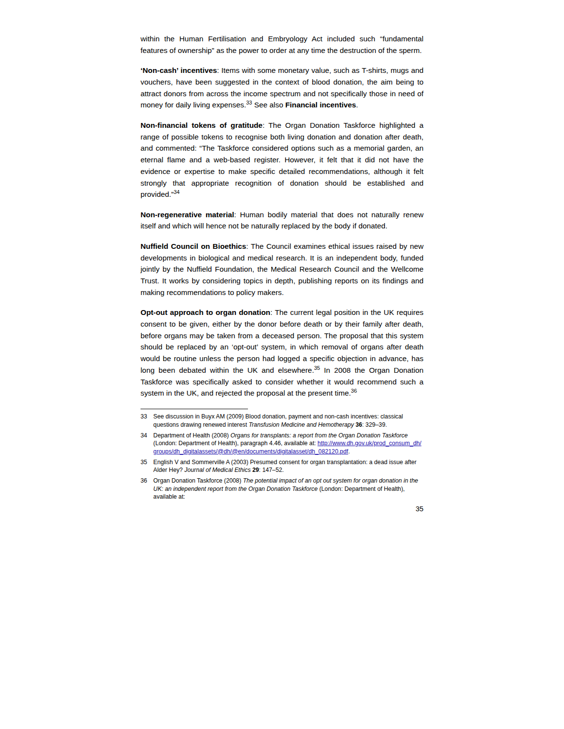within the Human Fertilisation and Embryology Act included such “fundamental features of ownership” as the power to order at any time the destruction of the sperm.
‘Non-cash’ incentives: Items with some monetary value, such as T-shirts, mugs and vouchers, have been suggested in the context of blood donation, the aim being to attract donors from across the income spectrum and not specifically those in need of money for daily living expenses.33 See also Financial incentives.
Non-financial tokens of gratitude: The Organ Donation Taskforce highlighted a range of possible tokens to recognise both living donation and donation after death, and commented: “The Taskforce considered options such as a memorial garden, an eternal flame and a web-based register. However, it felt that it did not have the evidence or expertise to make specific detailed recommendations, although it felt strongly that appropriate recognition of donation should be established and provided.”34
Non-regenerative material: Human bodily material that does not naturally renew itself and which will hence not be naturally replaced by the body if donated.
Nuffield Council on Bioethics: The Council examines ethical issues raised by new developments in biological and medical research. It is an independent body, funded jointly by the Nuffield Foundation, the Medical Research Council and the Wellcome Trust. It works by considering topics in depth, publishing reports on its findings and making recommendations to policy makers.
Opt-out approach to organ donation: The current legal position in the UK requires consent to be given, either by the donor before death or by their family after death, before organs may be taken from a deceased person. The proposal that this system should be replaced by an ‘opt-out’ system, in which removal of organs after death would be routine unless the person had logged a specific objection in advance, has long been debated within the UK and elsewhere.35 In 2008 the Organ Donation Taskforce was specifically asked to consider whether it would recommend such a system in the UK, and rejected the proposal at the present time.36
33
See discussion in Buyx AM (2009) Blood donation, payment and non-cash incentives: classical questions drawing renewed interest Transfusion Medicine and Hemotherapy 36: 329–39.
34
Department of Health (2008) Organs for transplants: a report from the Organ Donation Taskforce (London: Department of Health), paragraph 4.46, available at: http://www.dh.gov.uk/prod_consum_dh/groups/dh_digitalassets/@dh/@en/documents/digitalasset/dh_082120.pdf.
35
English V and Sommerville A (2003) Presumed consent for organ transplantation: a dead issue after Alder Hey? Journal of Medical Ethics 29: 147–52.
36
Organ Donation Taskforce (2008) The potential impact of an opt out system for organ donation in the UK: an independent report from the Organ Donation Taskforce (London: Department of Health), available at:
35